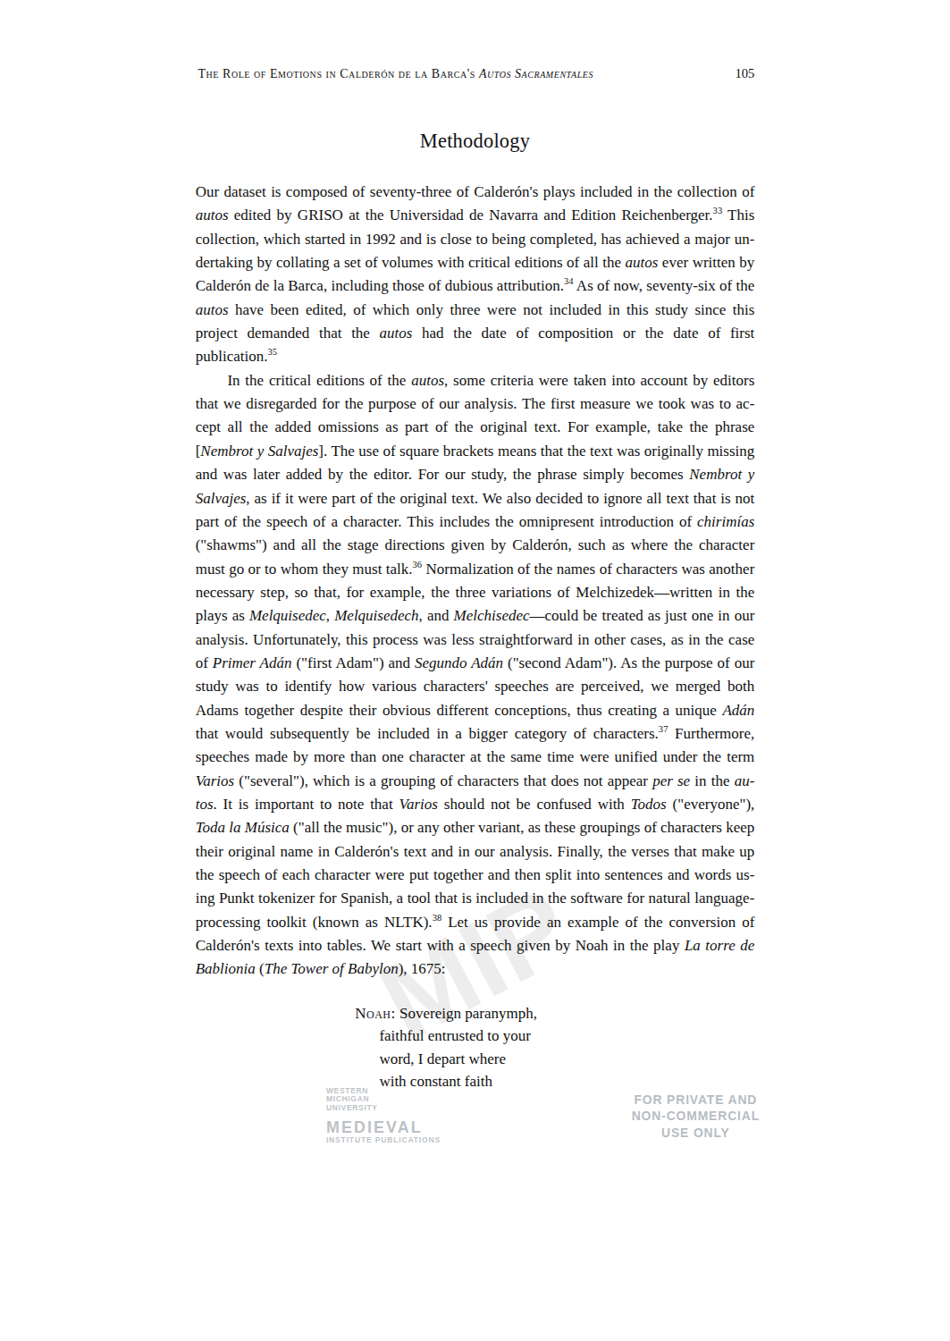DRAFT
MIP
The Role of Emotions in Calderón de la Barca's Autos Sacramentales 105
Methodology
Our dataset is composed of seventy-three of Calderón's plays included in the collection of autos edited by GRISO at the Universidad de Navarra and Edition Reichenberger.33 This collection, which started in 1992 and is close to being completed, has achieved a major undertaking by collating a set of volumes with critical editions of all the autos ever written by Calderón de la Barca, including those of dubious attribution.34 As of now, seventy-six of the autos have been edited, of which only three were not included in this study since this project demanded that the autos had the date of composition or the date of first publication.35
In the critical editions of the autos, some criteria were taken into account by editors that we disregarded for the purpose of our analysis. The first measure we took was to accept all the added omissions as part of the original text. For example, take the phrase [Nembrot y Salvajes]. The use of square brackets means that the text was originally missing and was later added by the editor. For our study, the phrase simply becomes Nembrot y Salvajes, as if it were part of the original text. We also decided to ignore all text that is not part of the speech of a character. This includes the omnipresent introduction of chirimías ("shawms") and all the stage directions given by Calderón, such as where the character must go or to whom they must talk.36 Normalization of the names of characters was another necessary step, so that, for example, the three variations of Melchizedek—written in the plays as Melquisedec, Melquisedech, and Melchisedec—could be treated as just one in our analysis. Unfortunately, this process was less straightforward in other cases, as in the case of Primer Adán ("first Adam") and Segundo Adán ("second Adam"). As the purpose of our study was to identify how various characters' speeches are perceived, we merged both Adams together despite their obvious different conceptions, thus creating a unique Adán that would subsequently be included in a bigger category of characters.37 Furthermore, speeches made by more than one character at the same time were unified under the term Varios ("several"), which is a grouping of characters that does not appear per se in the autos. It is important to note that Varios should not be confused with Todos ("everyone"), Toda la Música ("all the music"), or any other variant, as these groupings of characters keep their original name in Calderón's text and in our analysis. Finally, the verses that make up the speech of each character were put together and then split into sentences and words using Punkt tokenizer for Spanish, a tool that is included in the software for natural language-processing toolkit (known as NLTK).38 Let us provide an example of the conversion of Calderón's texts into tables. We start with a speech given by Noah in the play La torre de Bablionia (The Tower of Babylon), 1675:
Noah: Sovereign paranymph,
faithful entrusted to your word, I depart where with constant faith
WESTERN
MICHIGAN
UNIVERSITY MEDIEVAL INSTITUTE PUBLICATIONS
FOR PRIVATE AND
NON-COMMERCIAL
USE ONLY